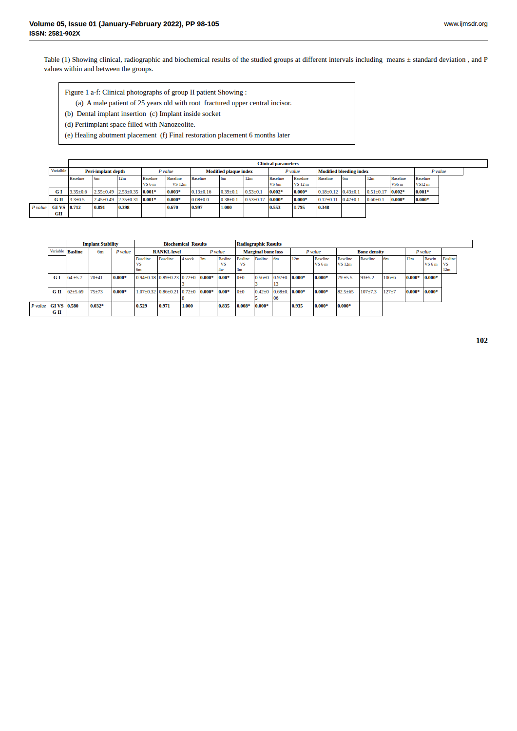Volume 05, Issue 01 (January-February 2022), PP 98-105
ISSN: 2581-902X
www.ijmsdr.org
Table (1) Showing clinical, radiographic and biochemical results of the studied groups at different intervals including means ± standard deviation , and P values within and between the groups.
Figure 1 a-f: Clinical photographs of group II patient Showing :
(a) A male patient of 25 years old with root fractured upper central incisor.
(b) Dental implant insertion (c) Implant inside socket
(d) Periimplant space filled with Nanozeolite.
(e) Healing abutment placement (f) Final restoration placement 6 months later
| | | Clinical parameters |
| | Varialble | Peri-implant depth | P value | Modified plaque index | P value | Modified bleeding index | P value | |
| | | Baseline | 6m | 12m | Baseline VS 6 m | Baseline VS 12m | Baseline | 6m | 12m | Baseline VS 6m | Baseline VS 12 m | Baseline | 6m | 12m | Baseline VS6 m | Baseline VS12 m | | |
| | G I | 3.35±0.6 | 2.55±0.49 | 2.53±0.35 | 0.001* | 0.003* | 0.13±0.16 | 0.39±0.1 | 0.53±0.1 | 0.002* | 0.000* | 0.18±0.12 | 0.43±0.1 | 0.51±0.17 | 0.002* | 0.001* | | |
| | G II | 3.3±0.5 | 2.45±0.49 | 2.35±0.31 | 0.001* | 0.000* | 0.08±0.0 | 0.38±0.1 | 0.53±0.17 | 0.000* | 0.000* | 0.12±0.11 | 0.47±0.1 | 0.60±0.1 | 0.000* | 0.000* | | |
| P value | GI VS GII | 0.712 | 0.891 | 0.398 | | 0.670 | 0.997 | 1. 000 | | 0.553 | 0. 795 | 0.348 | | | | | | |
| | | Implant Stability | Biochemical Results | Radiographic Results |
| | Variable | Basline | 6m | P value | RANKL level | P value | Marginal bone loss | P value | Bone density | P value | |
| | | Baseline VS 6m | Baseline | 4 week | 3m | Basline VS 4w | Basline VS 3m | Basline | 6m | 12m | Baseline VS 6 m | Baseline VS 12m | Baseline | 6m | 12m | Basein VS 6 m | Basline VS 12m | | |
| | G I | 64.±5.7 | 70±41 | 0.000* | 0.94±0.18 | 0.89±0.23 | 0.72±03 | 0.000* | 0.00* | 0±0 | 0.56±03 | 0.97±0.13 | 0.000* | 0.000* | 79 ±5.5 | 93±5.2 | 106±6 | 0.000* | 0.000* |
| | G II | 62±5.69 | 75±73 | 0.000* | 1.07±0.32 | 0.86±0.21 | 0.72±08 | 0.000* | 0.00* | 0±0 | 0.42±05 | 0.68±0.06 | 0.000* | 0.000* | 82.5±65 | 107±7.3 | 127±7 | 0.000* | 0.000* |
| P value | GI VS G II | 0.580 | 0.032* | | 0.529 | 0.971 | 1.000 | | 0.835 | 0.008* | 0.000* | | 0.935 | 0.000* | 0.000* | | | | |
102